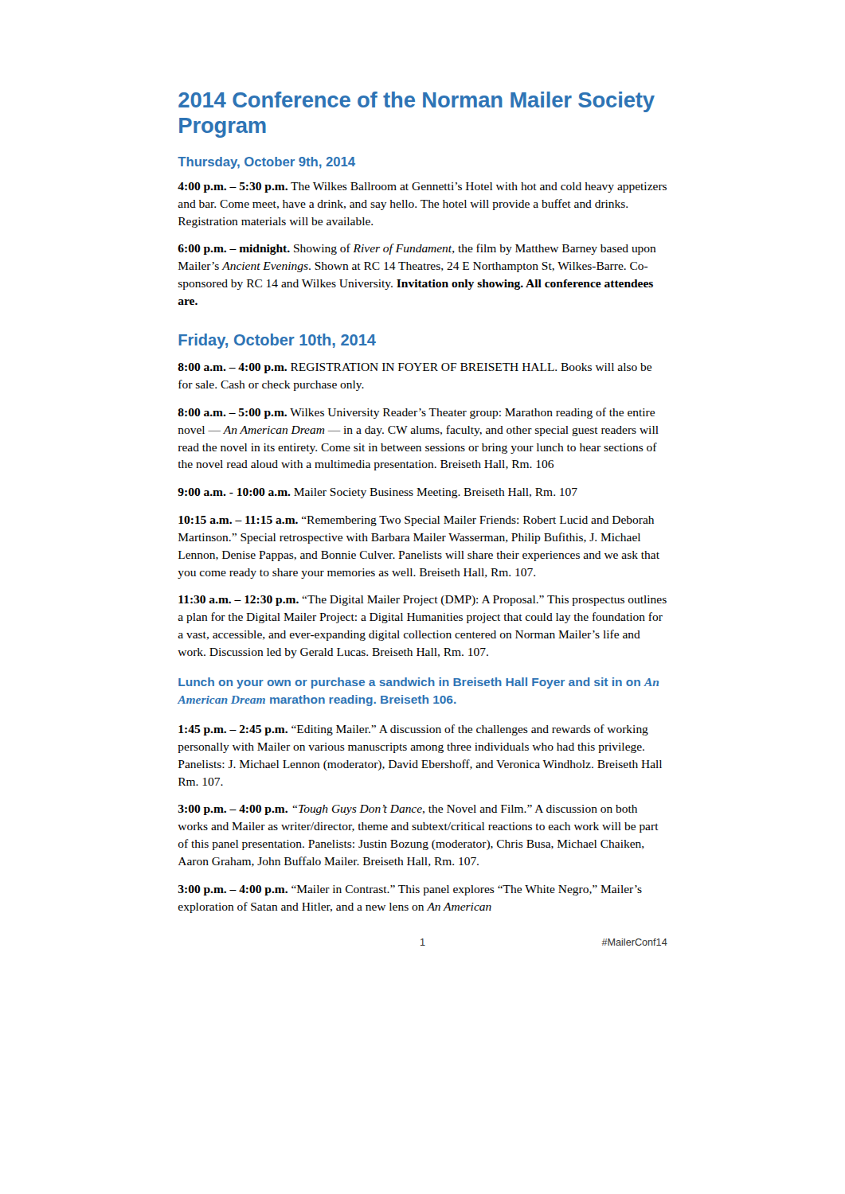2014 Conference of the Norman Mailer Society Program
Thursday, October 9th, 2014
4:00 p.m. – 5:30 p.m. The Wilkes Ballroom at Gennetti’s Hotel with hot and cold heavy appetizers and bar. Come meet, have a drink, and say hello. The hotel will provide a buffet and drinks. Registration materials will be available.
6:00 p.m. – midnight. Showing of River of Fundament, the film by Matthew Barney based upon Mailer’s Ancient Evenings. Shown at RC 14 Theatres, 24 E Northampton St, Wilkes-Barre. Co-sponsored by RC 14 and Wilkes University. Invitation only showing. All conference attendees are.
Friday, October 10th, 2014
8:00 a.m. – 4:00 p.m. REGISTRATION IN FOYER OF BREISETH HALL. Books will also be for sale. Cash or check purchase only.
8:00 a.m. – 5:00 p.m. Wilkes University Reader’s Theater group: Marathon reading of the entire novel — An American Dream — in a day. CW alums, faculty, and other special guest readers will read the novel in its entirety. Come sit in between sessions or bring your lunch to hear sections of the novel read aloud with a multimedia presentation. Breiseth Hall, Rm. 106
9:00 a.m. - 10:00 a.m. Mailer Society Business Meeting. Breiseth Hall, Rm. 107
10:15 a.m. – 11:15 a.m. “Remembering Two Special Mailer Friends: Robert Lucid and Deborah Martinson.” Special retrospective with Barbara Mailer Wasserman, Philip Bufithis, J. Michael Lennon, Denise Pappas, and Bonnie Culver. Panelists will share their experiences and we ask that you come ready to share your memories as well. Breiseth Hall, Rm. 107.
11:30 a.m. – 12:30 p.m. “The Digital Mailer Project (DMP): A Proposal.” This prospectus outlines a plan for the Digital Mailer Project: a Digital Humanities project that could lay the foundation for a vast, accessible, and ever-expanding digital collection centered on Norman Mailer’s life and work. Discussion led by Gerald Lucas. Breiseth Hall, Rm. 107.
Lunch on your own or purchase a sandwich in Breiseth Hall Foyer and sit in on An American Dream marathon reading. Breiseth 106.
1:45 p.m. – 2:45 p.m. “Editing Mailer.” A discussion of the challenges and rewards of working personally with Mailer on various manuscripts among three individuals who had this privilege. Panelists: J. Michael Lennon (moderator), David Ebershoff, and Veronica Windholz. Breiseth Hall Rm. 107.
3:00 p.m. – 4:00 p.m. “Tough Guys Don’t Dance, the Novel and Film.” A discussion on both works and Mailer as writer/director, theme and subtext/critical reactions to each work will be part of this panel presentation. Panelists: Justin Bozung (moderator), Chris Busa, Michael Chaiken, Aaron Graham, John Buffalo Mailer. Breiseth Hall, Rm. 107.
3:00 p.m. – 4:00 p.m. “Mailer in Contrast.” This panel explores “The White Negro,” Mailer’s exploration of Satan and Hitler, and a new lens on An American
1
#MailerConf14